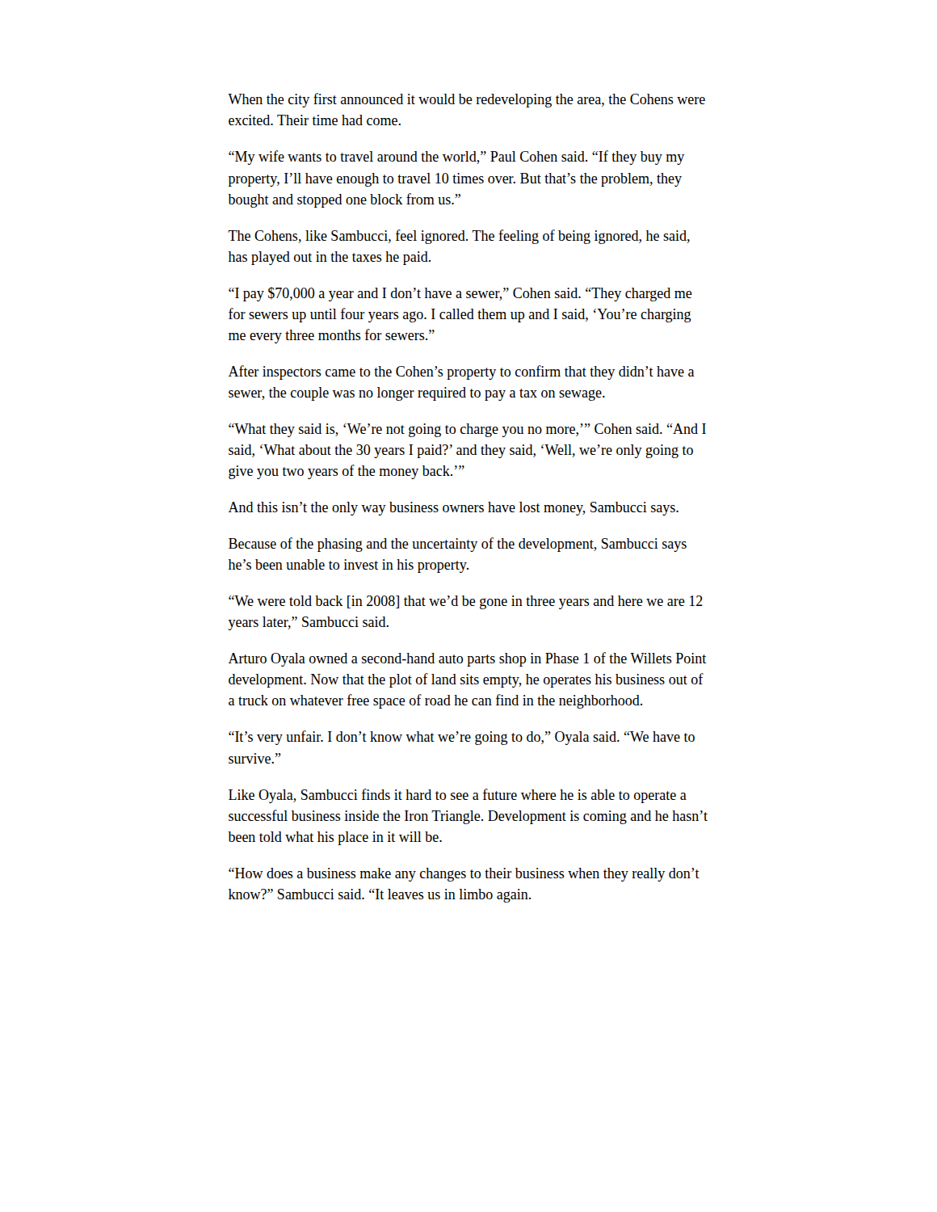When the city first announced it would be redeveloping the area, the Cohens were excited. Their time had come.
“My wife wants to travel around the world,” Paul Cohen said. “If they buy my property, I’ll have enough to travel 10 times over. But that’s the problem, they bought and stopped one block from us.”
The Cohens, like Sambucci, feel ignored. The feeling of being ignored, he said, has played out in the taxes he paid.
“I pay $70,000 a year and I don’t have a sewer,” Cohen said. “They charged me for sewers up until four years ago. I called them up and I said, ‘You’re charging me every three months for sewers.”
After inspectors came to the Cohen’s property to confirm that they didn’t have a sewer, the couple was no longer required to pay a tax on sewage.
“What they said is, ‘We’re not going to charge you no more,’” Cohen said. “And I said, ‘What about the 30 years I paid?’ and they said, ‘Well, we’re only going to give you two years of the money back.’”
And this isn’t the only way business owners have lost money, Sambucci says.
Because of the phasing and the uncertainty of the development, Sambucci says he’s been unable to invest in his property.
“We were told back [in 2008] that we’d be gone in three years and here we are 12 years later,” Sambucci said.
Arturo Oyala owned a second-hand auto parts shop in Phase 1 of the Willets Point development. Now that the plot of land sits empty, he operates his business out of a truck on whatever free space of road he can find in the neighborhood.
“It’s very unfair. I don’t know what we’re going to do,” Oyala said. “We have to survive.”
Like Oyala, Sambucci finds it hard to see a future where he is able to operate a successful business inside the Iron Triangle. Development is coming and he hasn’t been told what his place in it will be.
“How does a business make any changes to their business when they really don’t know?” Sambucci said. “It leaves us in limbo again.